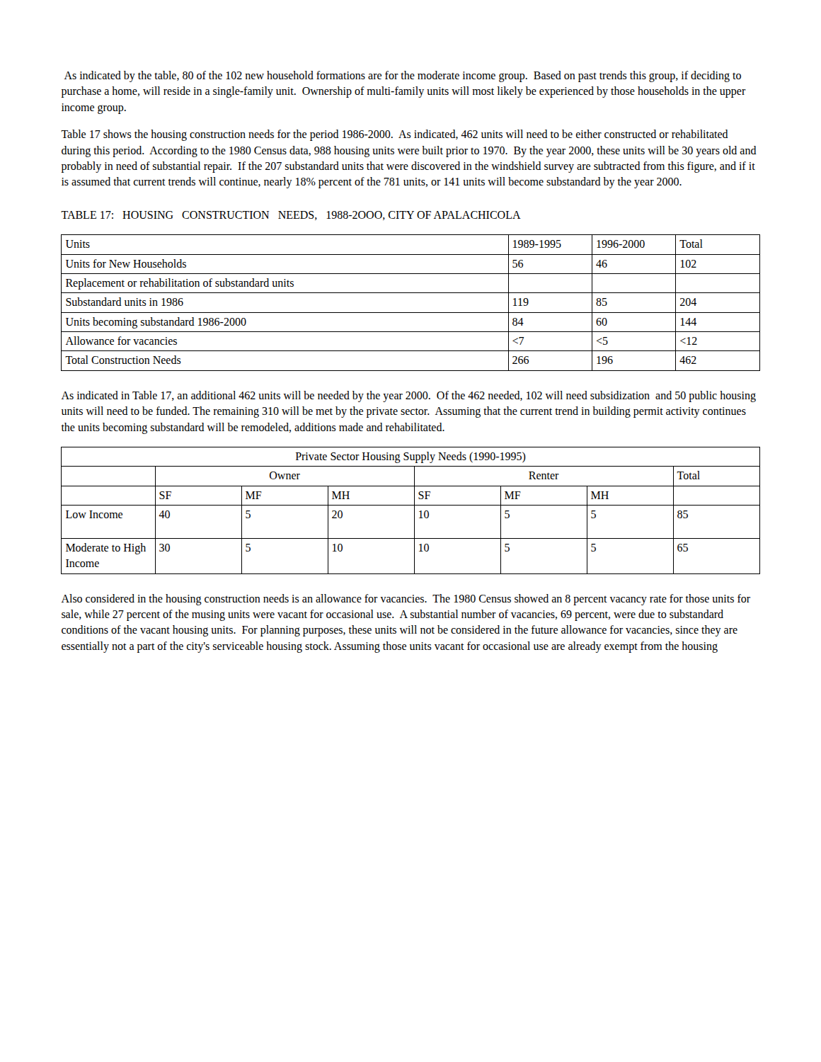As indicated by the table, 80 of the 102 new household formations are for the moderate income group. Based on past trends this group, if deciding to purchase a home, will reside in a single-family unit. Ownership of multi-family units will most likely be experienced by those households in the upper income group.
Table 17 shows the housing construction needs for the period 1986-2000. As indicated, 462 units will need to be either constructed or rehabilitated during this period. According to the 1980 Census data, 988 housing units were built prior to 1970. By the year 2000, these units will be 30 years old and probably in need of substantial repair. If the 207 substandard units that were discovered in the windshield survey are subtracted from this figure, and if it is assumed that current trends will continue, nearly 18% percent of the 781 units, or 141 units will become substandard by the year 2000.
TABLE 17: HOUSING CONSTRUCTION NEEDS, 1988-2OOO, CITY OF APALACHICOLA
| Units | 1989-1995 | 1996-2000 | Total |
| Units for New Households | 56 | 46 | 102 |
| Replacement or rehabilitation of substandard units | | | |
| Substandard units in 1986 | 119 | 85 | 204 |
| Units becoming substandard 1986-2000 | 84 | 60 | 144 |
| Allowance for vacancies | <7 | <5 | <12 |
| Total Construction Needs | 266 | 196 | 462 |
As indicated in Table 17, an additional 462 units will be needed by the year 2000. Of the 462 needed, 102 will need subsidization and 50 public housing units will need to be funded. The remaining 310 will be met by the private sector. Assuming that the current trend in building permit activity continues the units becoming substandard will be remodeled, additions made and rehabilitated.
Private Sector Housing Supply Needs (1990-1995)
| | Owner | Renter | Total |
| | SF | MF | MH | SF | MF | MH | |
| Low Income | 40 | 5 | 20 | 10 | 5 | 5 | 85 |
| Moderate to High Income | 30 | 5 | 10 | 10 | 5 | 5 | 65 |
Also considered in the housing construction needs is an allowance for vacancies. The 1980 Census showed an 8 percent vacancy rate for those units for sale, while 27 percent of the musing units were vacant for occasional use. A substantial number of vacancies, 69 percent, were due to substandard conditions of the vacant housing units. For planning purposes, these units will not be considered in the future allowance for vacancies, since they are essentially not a part of the city's serviceable housing stock. Assuming those units vacant for occasional use are already exempt from the housing